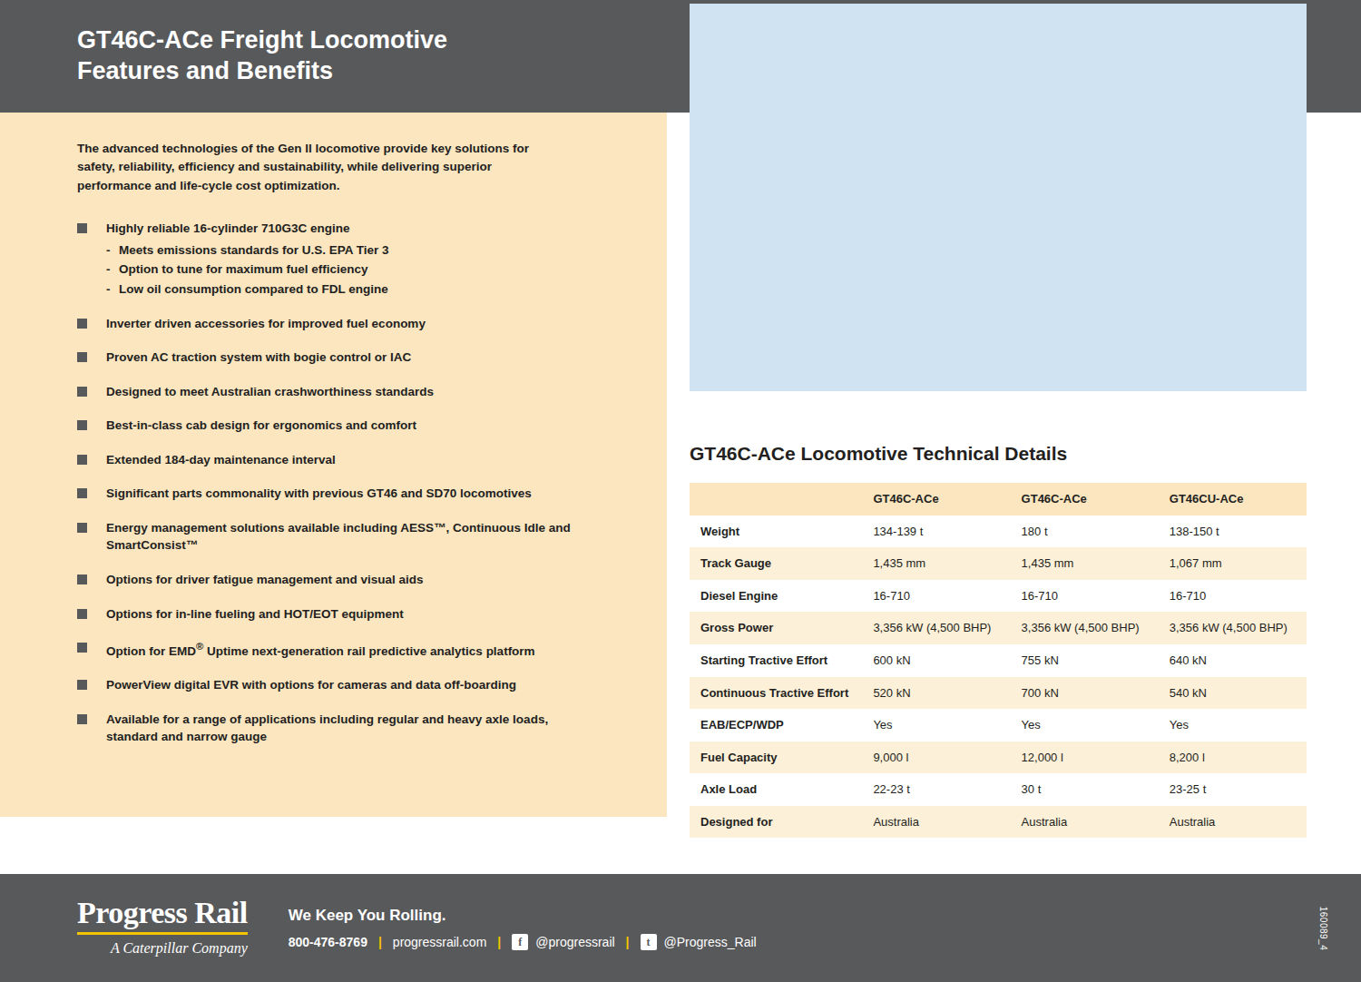GT46C-ACe Freight Locomotive
Features and Benefits
The advanced technologies of the Gen II locomotive provide key solutions for safety, reliability, efficiency and sustainability, while delivering superior performance and life-cycle cost optimization.
Highly reliable 16-cylinder 710G3C engine
Meets emissions standards for U.S. EPA Tier 3
Option to tune for maximum fuel efficiency
Low oil consumption compared to FDL engine
Inverter driven accessories for improved fuel economy
Proven AC traction system with bogie control or IAC
Designed to meet Australian crashworthiness standards
Best-in-class cab design for ergonomics and comfort
Extended 184-day maintenance interval
Significant parts commonality with previous GT46 and SD70 locomotives
Energy management solutions available including AESS™, Continuous Idle and SmartConsist™
Options for driver fatigue management and visual aids
Options for in-line fueling and HOT/EOT equipment
Option for EMD® Uptime next-generation rail predictive analytics platform
PowerView digital EVR with options for cameras and data off-boarding
Available for a range of applications including regular and heavy axle loads, standard and narrow gauge
GT46C-ACe Locomotive Technical Details
| | GT46C-ACe | GT46C-ACe | GT46CU-ACe |
| --- | --- | --- | --- |
| Weight | 134-139 t | 180 t | 138-150 t |
| Track Gauge | 1,435 mm | 1,435 mm | 1,067 mm |
| Diesel Engine | 16-710 | 16-710 | 16-710 |
| Gross Power | 3,356 kW (4,500 BHP) | 3,356 kW (4,500 BHP) | 3,356 kW (4,500 BHP) |
| Starting Tractive Effort | 600 kN | 755 kN | 640 kN |
| Continuous Tractive Effort | 520 kN | 700 kN | 540 kN |
| EAB/ECP/WDP | Yes | Yes | Yes |
| Fuel Capacity | 9,000 l | 12,000 l | 8,200 l |
| Axle Load | 22-23 t | 30 t | 23-25 t |
| Designed for | Australia | Australia | Australia |
Progress Rail
A Caterpillar Company
We Keep You Rolling.
800-476-8769 | progressrail.com | f @progressrail | t @Progress_Rail
160089_4